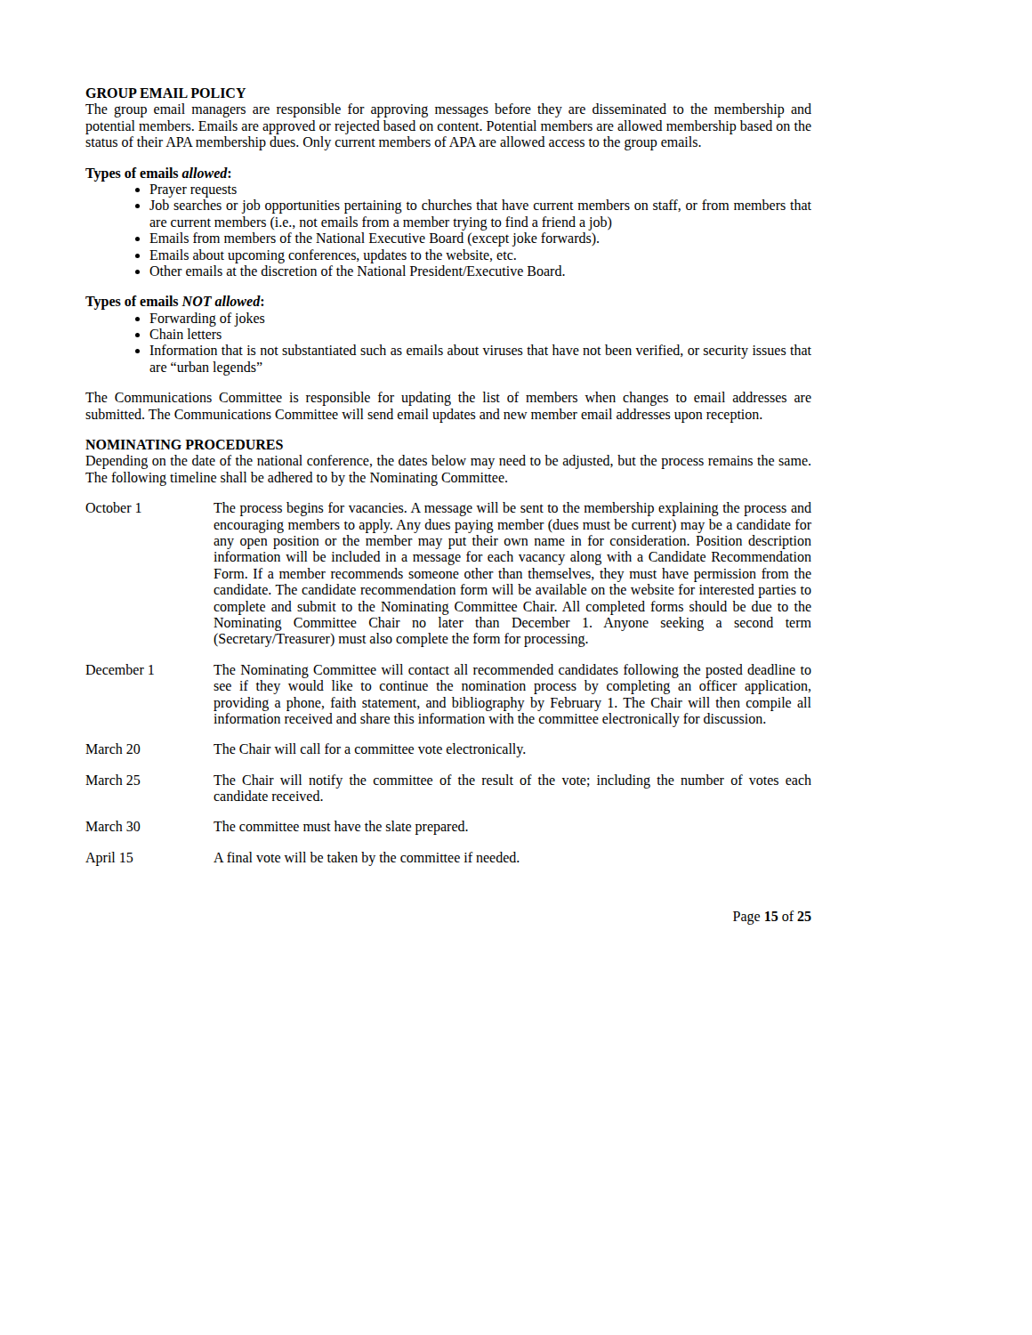Group Email Policy
The group email managers are responsible for approving messages before they are disseminated to the membership and potential members. Emails are approved or rejected based on content. Potential members are allowed membership based on the status of their APA membership dues. Only current members of APA are allowed access to the group emails.
Types of emails allowed:
Prayer requests
Job searches or job opportunities pertaining to churches that have current members on staff, or from members that are current members (i.e., not emails from a member trying to find a friend a job)
Emails from members of the National Executive Board (except joke forwards).
Emails about upcoming conferences, updates to the website, etc.
Other emails at the discretion of the National President/Executive Board.
Types of emails NOT allowed:
Forwarding of jokes
Chain letters
Information that is not substantiated such as emails about viruses that have not been verified, or security issues that are “urban legends”
The Communications Committee is responsible for updating the list of members when changes to email addresses are submitted. The Communications Committee will send email updates and new member email addresses upon reception.
Nominating Procedures
Depending on the date of the national conference, the dates below may need to be adjusted, but the process remains the same. The following timeline shall be adhered to by the Nominating Committee.
| October 1 | The process begins for vacancies. A message will be sent to the membership explaining the process and encouraging members to apply. Any dues paying member (dues must be current) may be a candidate for any open position or the member may put their own name in for consideration. Position description information will be included in a message for each vacancy along with a Candidate Recommendation Form. If a member recommends someone other than themselves, they must have permission from the candidate. The candidate recommendation form will be available on the website for interested parties to complete and submit to the Nominating Committee Chair. All completed forms should be due to the Nominating Committee Chair no later than December 1. Anyone seeking a second term (Secretary/Treasurer) must also complete the form for processing. |
| December 1 | The Nominating Committee will contact all recommended candidates following the posted deadline to see if they would like to continue the nomination process by completing an officer application, providing a phone, faith statement, and bibliography by February 1. The Chair will then compile all information received and share this information with the committee electronically for discussion. |
| March 20 | The Chair will call for a committee vote electronically. |
| March 25 | The Chair will notify the committee of the result of the vote; including the number of votes each candidate received. |
| March 30 | The committee must have the slate prepared. |
| April 15 | A final vote will be taken by the committee if needed. |
Page 15 of 25